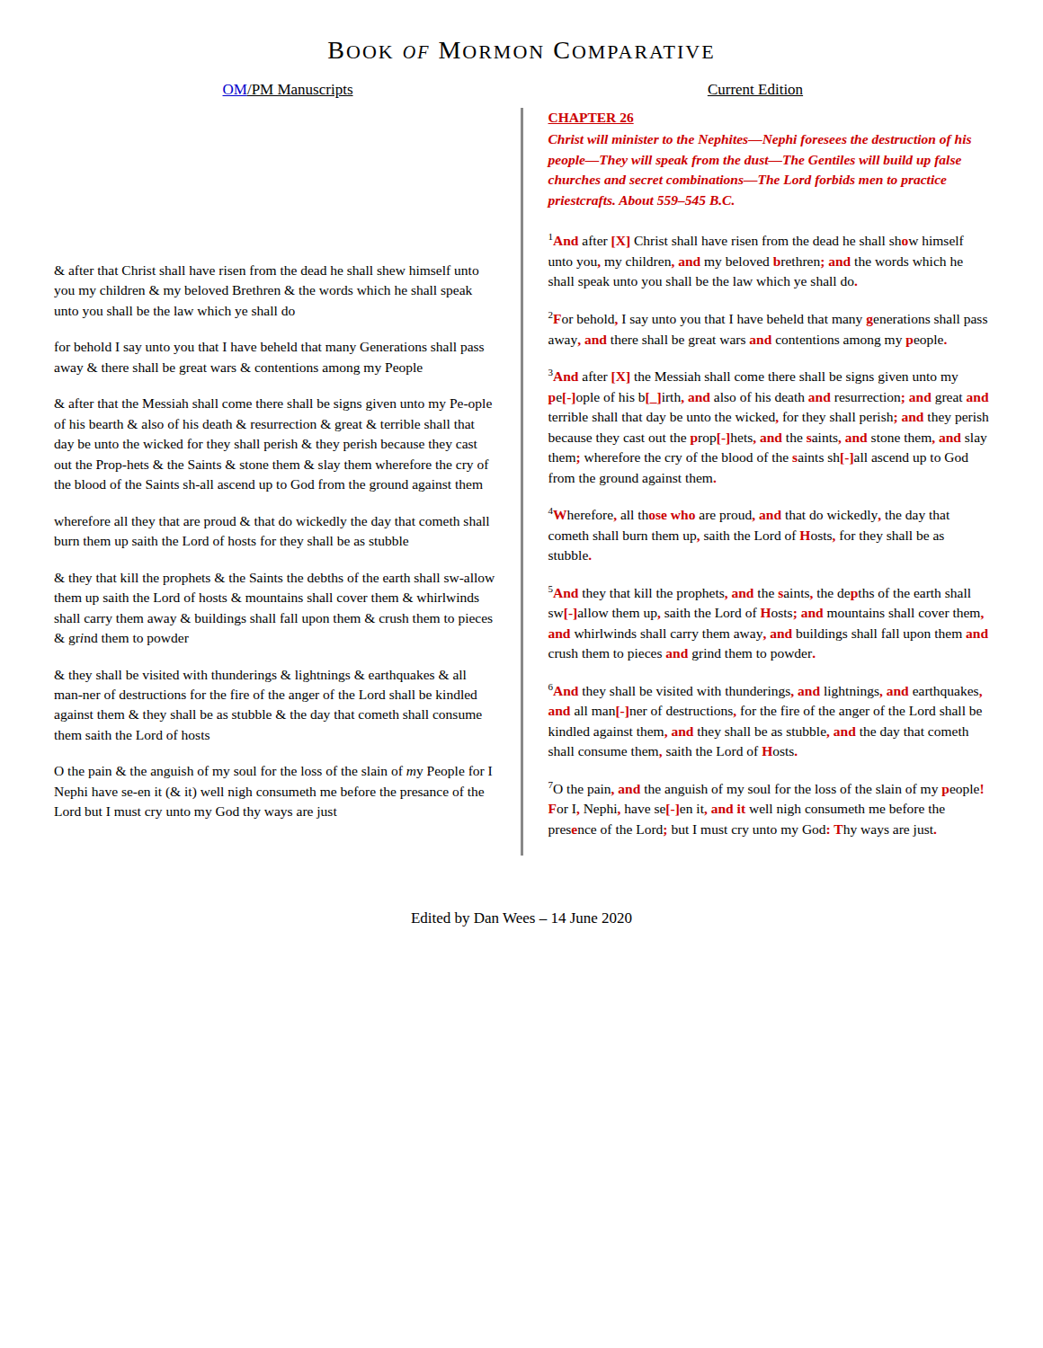BOOK of MORMON COMPARATIVE
OM/PM Manuscripts
Current Edition
& after that Christ shall have risen from the dead he shall shew himself unto you my children & my beloved Brethren & the words which he shall speak unto you shall be the law which ye shall do
for behold I say unto you that I have beheld that many Generations shall pass away & there shall be great wars & contentions among my People
& after that the Messiah shall come there shall be signs given unto my Pe-ople of his bearth & also of his death & resurrection & great & terrible shall that day be unto the wicked for they shall perish & they perish because they cast out the Prop-hets & the Saints & stone them & slay them wherefore the cry of the blood of the Saints sh-all ascend up to God from the ground against them
wherefore all they that are proud & that do wickedly the day that cometh shall burn them up saith the Lord of hosts for they shall be as stubble
& they that kill the prophets & the Saints the debths of the earth shall sw-allow them up saith the Lord of hosts & mountains shall cover them & whirlwinds shall carry them away & buildings shall fall upon them & crush them to pieces & grind them to powder
& they shall be visited with thunderings & lightnings & earthquakes & all man-ner of destructions for the fire of the anger of the Lord shall be kindled against them & they shall be as stubble & the day that cometh shall consume them saith the Lord of hosts
O the pain & the anguish of my soul for the loss of the slain of my People for I Nephi have se-en it (& it) well nigh consumeth me before the presance of the Lord but I must cry unto my God thy ways are just
CHAPTER 26
Christ will minister to the Nephites—Nephi foresees the destruction of his people—They will speak from the dust—The Gentiles will build up false churches and secret combinations—The Lord forbids men to practice priestcrafts. About 559–545 B.C.
1 And after [X] Christ shall have risen from the dead he shall show himself unto you, my children, and my beloved brethren; and the words which he shall speak unto you shall be the law which ye shall do.
2 For behold, I say unto you that I have beheld that many generations shall pass away, and there shall be great wars and contentions among my people.
3 And after [X] the Messiah shall come there shall be signs given unto my pe[-] ople of his b[_] irth, and also of his death and resurrection; and great and terrible shall that day be unto the wicked, for they shall perish; and they perish because they cast out the prop[-] hets, and the saints, and stone them, and slay them; wherefore the cry of the blood of the saints sh[-] all ascend up to God from the ground against them.
4 Wherefore, all those who are proud, and that do wickedly, the day that cometh shall burn them up, saith the Lord of Hosts, for they shall be as stubble.
5 And they that kill the prophets, and the saints, the depths of the earth shall sw[-] allow them up, saith the Lord of Hosts; and mountains shall cover them, and whirlwinds shall carry them away, and buildings shall fall upon them and crush them to pieces and grind them to powder.
6 And they shall be visited with thunderings, and lightnings, and earthquakes, and all man[-] ner of destructions, for the fire of the anger of the Lord shall be kindled against them, and they shall be as stubble, and the day that cometh shall consume them, saith the Lord of Hosts.
7 O the pain, and the anguish of my soul for the loss of the slain of my people! For I, Nephi, have se[-] en it, and it well nigh consumeth me before the presence of the Lord; but I must cry unto my God: Thy ways are just.
Edited by Dan Wees – 14 June 2020